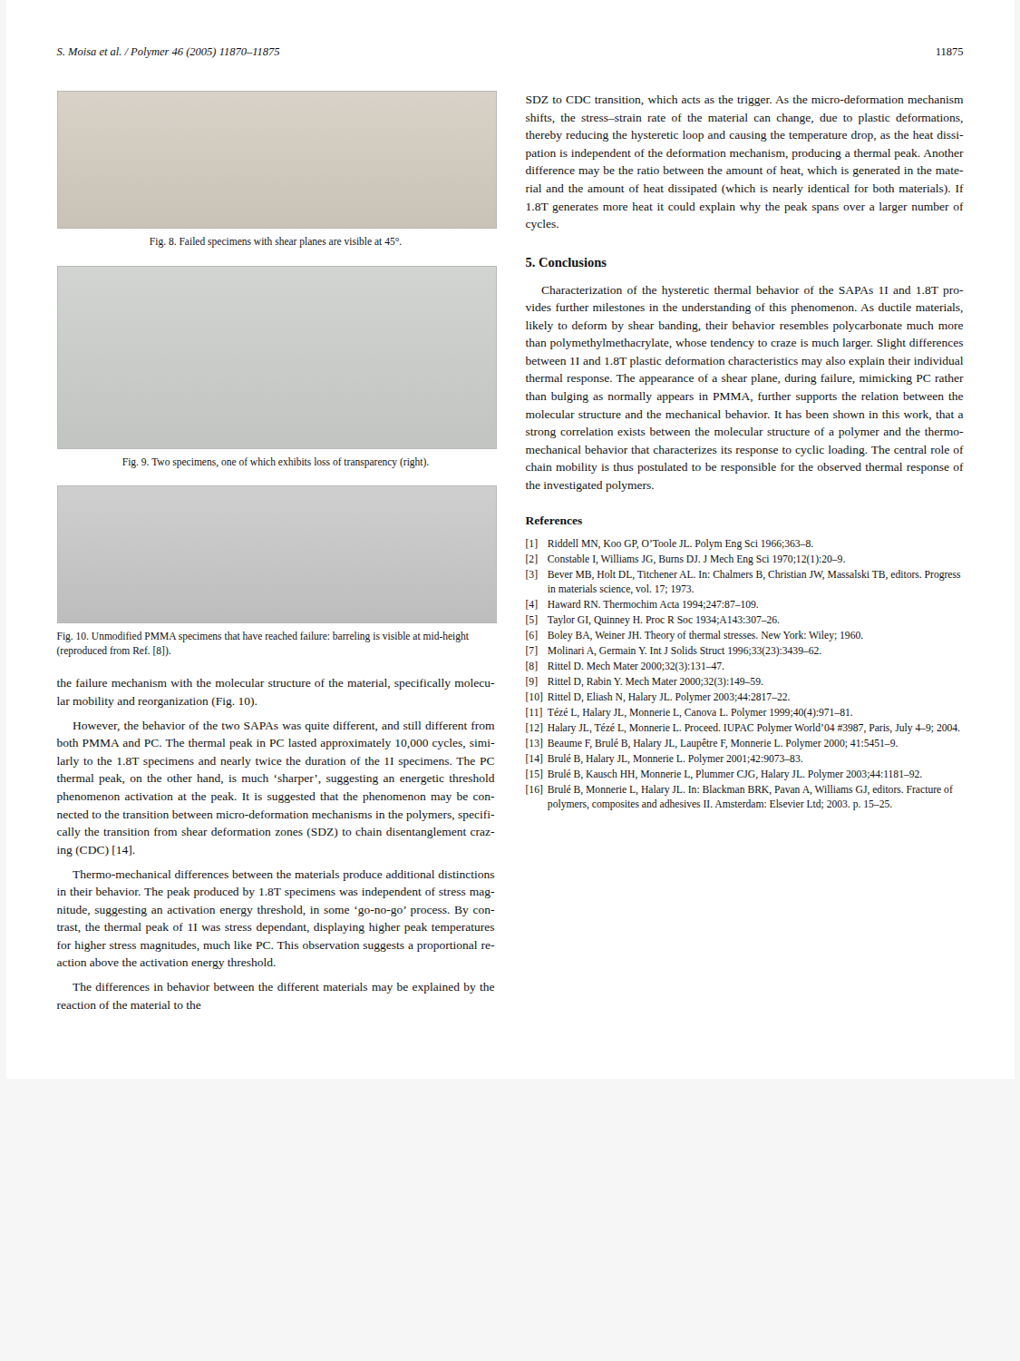S. Moisa et al. / Polymer 46 (2005) 11870–11875 11875
Fig. 8. Failed specimens with shear planes are visible at 45°.
Fig. 9. Two specimens, one of which exhibits loss of transparency (right).
Fig. 10. Unmodified PMMA specimens that have reached failure: barreling is visible at mid-height (reproduced from Ref. [8]).
the failure mechanism with the molecular structure of the material, specifically molecular mobility and reorganization (Fig. 10).
However, the behavior of the two SAPAs was quite different, and still different from both PMMA and PC. The thermal peak in PC lasted approximately 10,000 cycles, similarly to the 1.8T specimens and nearly twice the duration of the 1I specimens. The PC thermal peak, on the other hand, is much ‘sharper’, suggesting an energetic threshold phenomenon activation at the peak. It is suggested that the phenomenon may be connected to the transition between micro-deformation mechanisms in the polymers, specifically the transition from shear deformation zones (SDZ) to chain disentanglement crazing (CDC) [14].
Thermo-mechanical differences between the materials produce additional distinctions in their behavior. The peak produced by 1.8T specimens was independent of stress magnitude, suggesting an activation energy threshold, in some ‘go-no-go’ process. By contrast, the thermal peak of 1I was stress dependant, displaying higher peak temperatures for higher stress magnitudes, much like PC. This observation suggests a proportional reaction above the activation energy threshold.
The differences in behavior between the different materials may be explained by the reaction of the material to the
SDZ to CDC transition, which acts as the trigger. As the micro-deformation mechanism shifts, the stress–strain rate of the material can change, due to plastic deformations, thereby reducing the hysteretic loop and causing the temperature drop, as the heat dissipation is independent of the deformation mechanism, producing a thermal peak. Another difference may be the ratio between the amount of heat, which is generated in the material and the amount of heat dissipated (which is nearly identical for both materials). If 1.8T generates more heat it could explain why the peak spans over a larger number of cycles.
5. Conclusions
Characterization of the hysteretic thermal behavior of the SAPAs 1I and 1.8T provides further milestones in the understanding of this phenomenon. As ductile materials, likely to deform by shear banding, their behavior resembles polycarbonate much more than polymethylmethacrylate, whose tendency to craze is much larger. Slight differences between 1I and 1.8T plastic deformation characteristics may also explain their individual thermal response. The appearance of a shear plane, during failure, mimicking PC rather than bulging as normally appears in PMMA, further supports the relation between the molecular structure and the mechanical behavior. It has been shown in this work, that a strong correlation exists between the molecular structure of a polymer and the thermomechanical behavior that characterizes its response to cyclic loading. The central role of chain mobility is thus postulated to be responsible for the observed thermal response of the investigated polymers.
References
[1] Riddell MN, Koo GP, O’Toole JL. Polym Eng Sci 1966;363–8.
[2] Constable I, Williams JG, Burns DJ. J Mech Eng Sci 1970;12(1):20–9.
[3] Bever MB, Holt DL, Titchener AL. In: Chalmers B, Christian JW, Massalski TB, editors. Progress in materials science, vol. 17; 1973.
[4] Haward RN. Thermochim Acta 1994;247:87–109.
[5] Taylor GI, Quinney H. Proc R Soc 1934;A143:307–26.
[6] Boley BA, Weiner JH. Theory of thermal stresses. New York: Wiley; 1960.
[7] Molinari A, Germain Y. Int J Solids Struct 1996;33(23):3439–62.
[8] Rittel D. Mech Mater 2000;32(3):131–47.
[9] Rittel D, Rabin Y. Mech Mater 2000;32(3):149–59.
[10] Rittel D, Eliash N, Halary JL. Polymer 2003;44:2817–22.
[11] Tézé L, Halary JL, Monnerie L, Canova L. Polymer 1999;40(4):971–81.
[12] Halary JL, Tézé L, Monnerie L. Proceed. IUPAC Polymer World’04 #3987, Paris, July 4–9; 2004.
[13] Beaume F, Brulé B, Halary JL, Laupêtre F, Monnerie L. Polymer 2000; 41:5451–9.
[14] Brulé B, Halary JL, Monnerie L. Polymer 2001;42:9073–83.
[15] Brulé B, Kausch HH, Monnerie L, Plummer CJG, Halary JL. Polymer 2003;44:1181–92.
[16] Brulé B, Monnerie L, Halary JL. In: Blackman BRK, Pavan A, Williams GJ, editors. Fracture of polymers, composites and adhesives II. Amsterdam: Elsevier Ltd; 2003. p. 15–25.